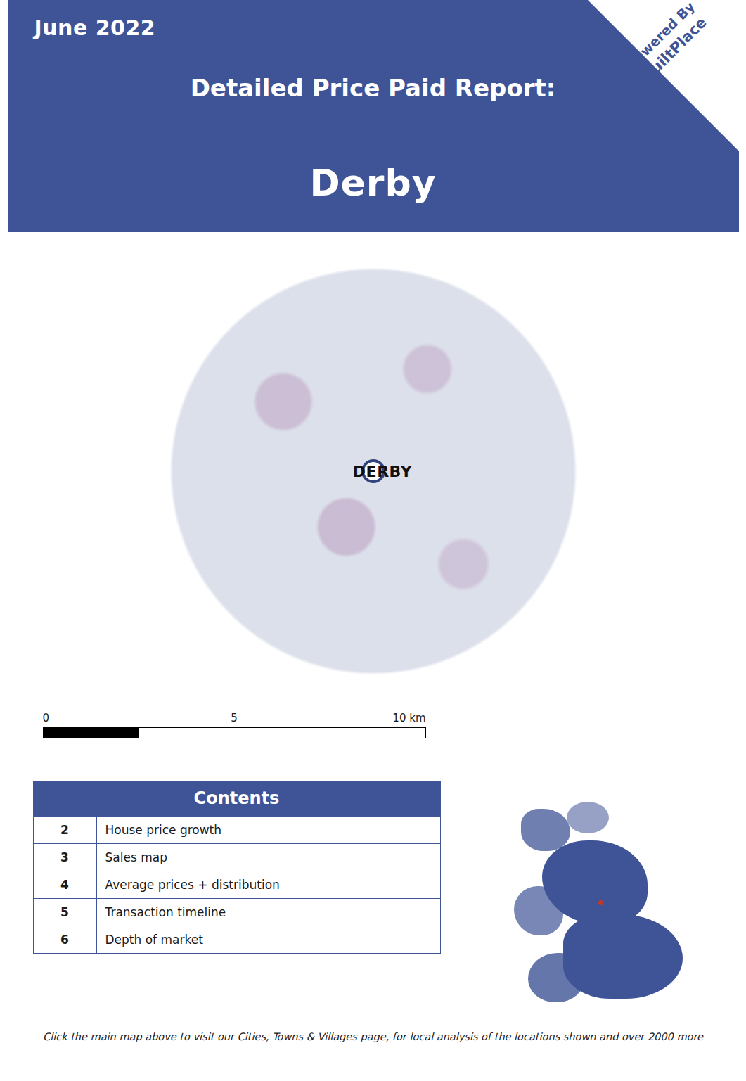June 2022
Detailed Price Paid Report:
Derby
Powered By
BuiltPlace
DERBY
0 5 10 km
Contents
| 2 | House price growth |
| 3 | Sales map |
| 4 | Average prices + distribution |
| 5 | Transaction timeline |
| 6 | Depth of market |
Click the main map above to visit our Cities, Towns & Villages page, for local analysis of the locations shown and over 2000 more